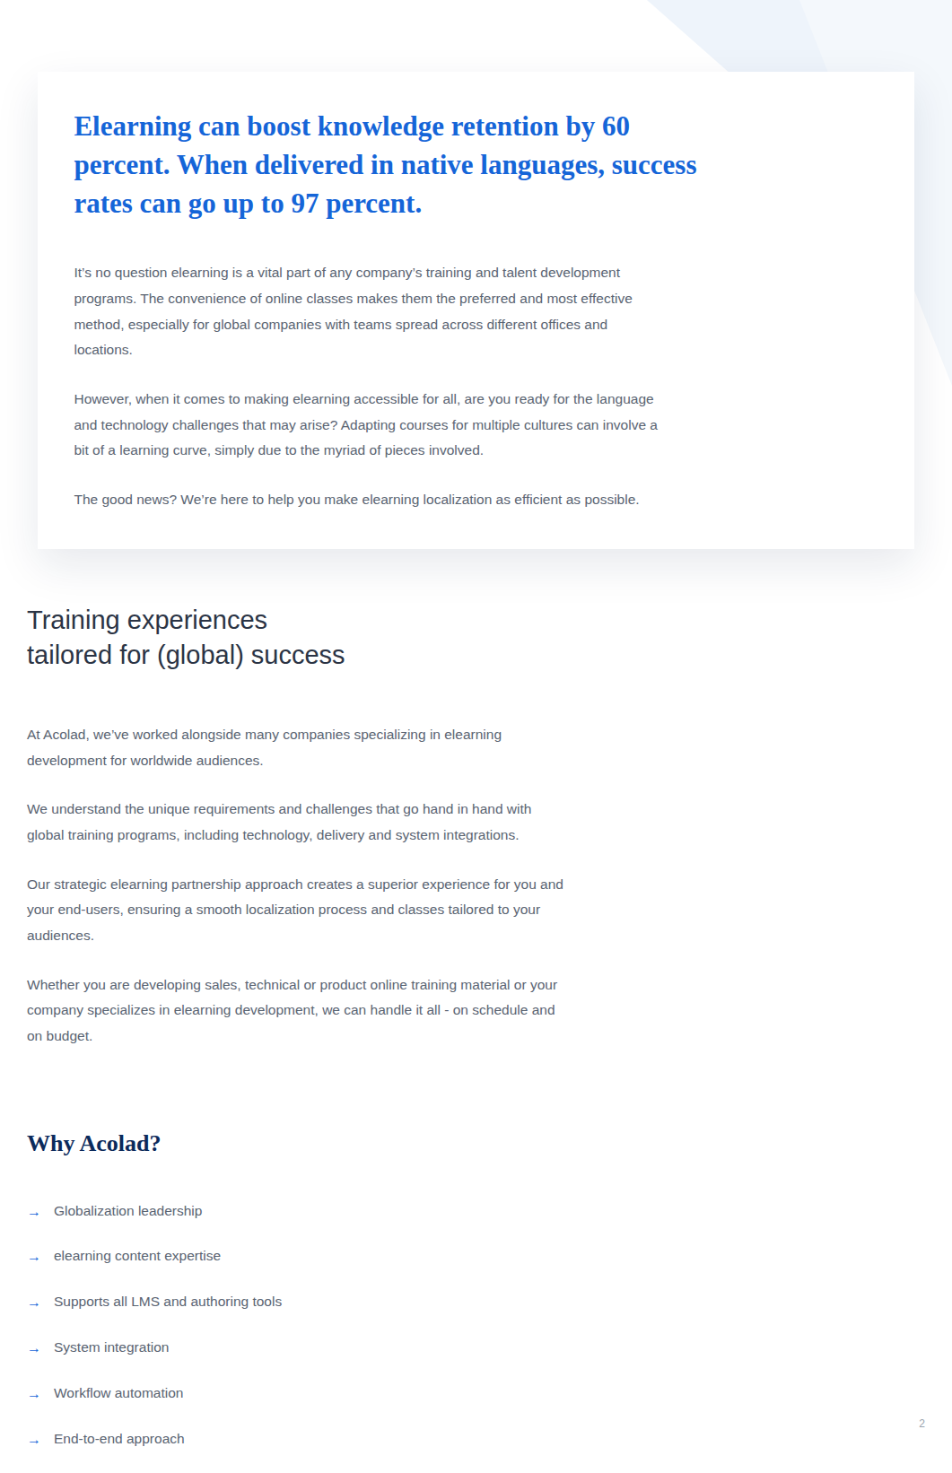Elearning can boost knowledge retention by 60 percent. When delivered in native languages, success rates can go up to 97 percent.
It’s no question elearning is a vital part of any company’s training and talent development programs. The convenience of online classes makes them the preferred and most effective method, especially for global companies with teams spread across different offices and locations.
However, when it comes to making elearning accessible for all, are you ready for the language and technology challenges that may arise? Adapting courses for multiple cultures can involve a bit of a learning curve, simply due to the myriad of pieces involved.
The good news? We’re here to help you make elearning localization as efficient as possible.
Training experiences
tailored for (global) success
At Acolad, we’ve worked alongside many companies specializing in elearning development for worldwide audiences.
We understand the unique requirements and challenges that go hand in hand with global training programs, including technology, delivery and system integrations.
Our strategic elearning partnership approach creates a superior experience for you and your end-users, ensuring a smooth localization process and classes tailored to your audiences.
Whether you are developing sales, technical or product online training material or your company specializes in elearning development, we can handle it all - on schedule and on budget.
Why Acolad?
Globalization leadership
elearning content expertise
Supports all LMS and authoring tools
System integration
Workflow automation
End-to-end approach
2